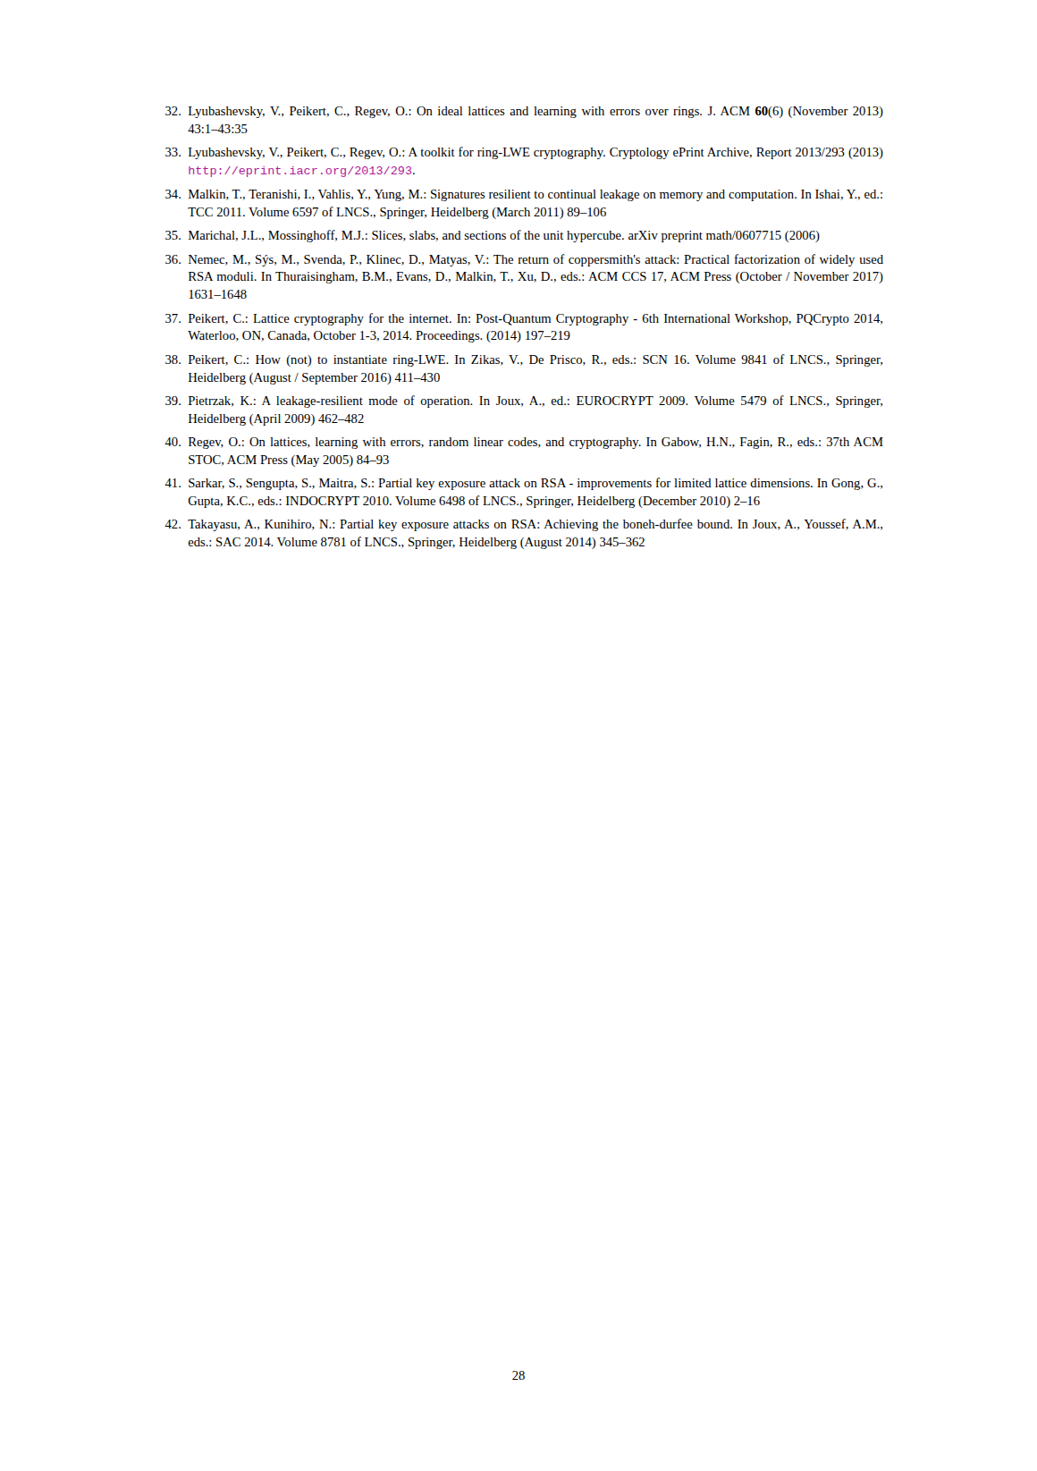32. Lyubashevsky, V., Peikert, C., Regev, O.: On ideal lattices and learning with errors over rings. J. ACM 60(6) (November 2013) 43:1–43:35
33. Lyubashevsky, V., Peikert, C., Regev, O.: A toolkit for ring-LWE cryptography. Cryptology ePrint Archive, Report 2013/293 (2013) http://eprint.iacr.org/2013/293.
34. Malkin, T., Teranishi, I., Vahlis, Y., Yung, M.: Signatures resilient to continual leakage on memory and computation. In Ishai, Y., ed.: TCC 2011. Volume 6597 of LNCS., Springer, Heidelberg (March 2011) 89–106
35. Marichal, J.L., Mossinghoff, M.J.: Slices, slabs, and sections of the unit hypercube. arXiv preprint math/0607715 (2006)
36. Nemec, M., Sýs, M., Svenda, P., Klinec, D., Matyas, V.: The return of coppersmith's attack: Practical factorization of widely used RSA moduli. In Thuraisingham, B.M., Evans, D., Malkin, T., Xu, D., eds.: ACM CCS 17, ACM Press (October / November 2017) 1631–1648
37. Peikert, C.: Lattice cryptography for the internet. In: Post-Quantum Cryptography - 6th International Workshop, PQCrypto 2014, Waterloo, ON, Canada, October 1-3, 2014. Proceedings. (2014) 197–219
38. Peikert, C.: How (not) to instantiate ring-LWE. In Zikas, V., De Prisco, R., eds.: SCN 16. Volume 9841 of LNCS., Springer, Heidelberg (August / September 2016) 411–430
39. Pietrzak, K.: A leakage-resilient mode of operation. In Joux, A., ed.: EUROCRYPT 2009. Volume 5479 of LNCS., Springer, Heidelberg (April 2009) 462–482
40. Regev, O.: On lattices, learning with errors, random linear codes, and cryptography. In Gabow, H.N., Fagin, R., eds.: 37th ACM STOC, ACM Press (May 2005) 84–93
41. Sarkar, S., Sengupta, S., Maitra, S.: Partial key exposure attack on RSA - improvements for limited lattice dimensions. In Gong, G., Gupta, K.C., eds.: INDOCRYPT 2010. Volume 6498 of LNCS., Springer, Heidelberg (December 2010) 2–16
42. Takayasu, A., Kunihiro, N.: Partial key exposure attacks on RSA: Achieving the boneh-durfee bound. In Joux, A., Youssef, A.M., eds.: SAC 2014. Volume 8781 of LNCS., Springer, Heidelberg (August 2014) 345–362
28